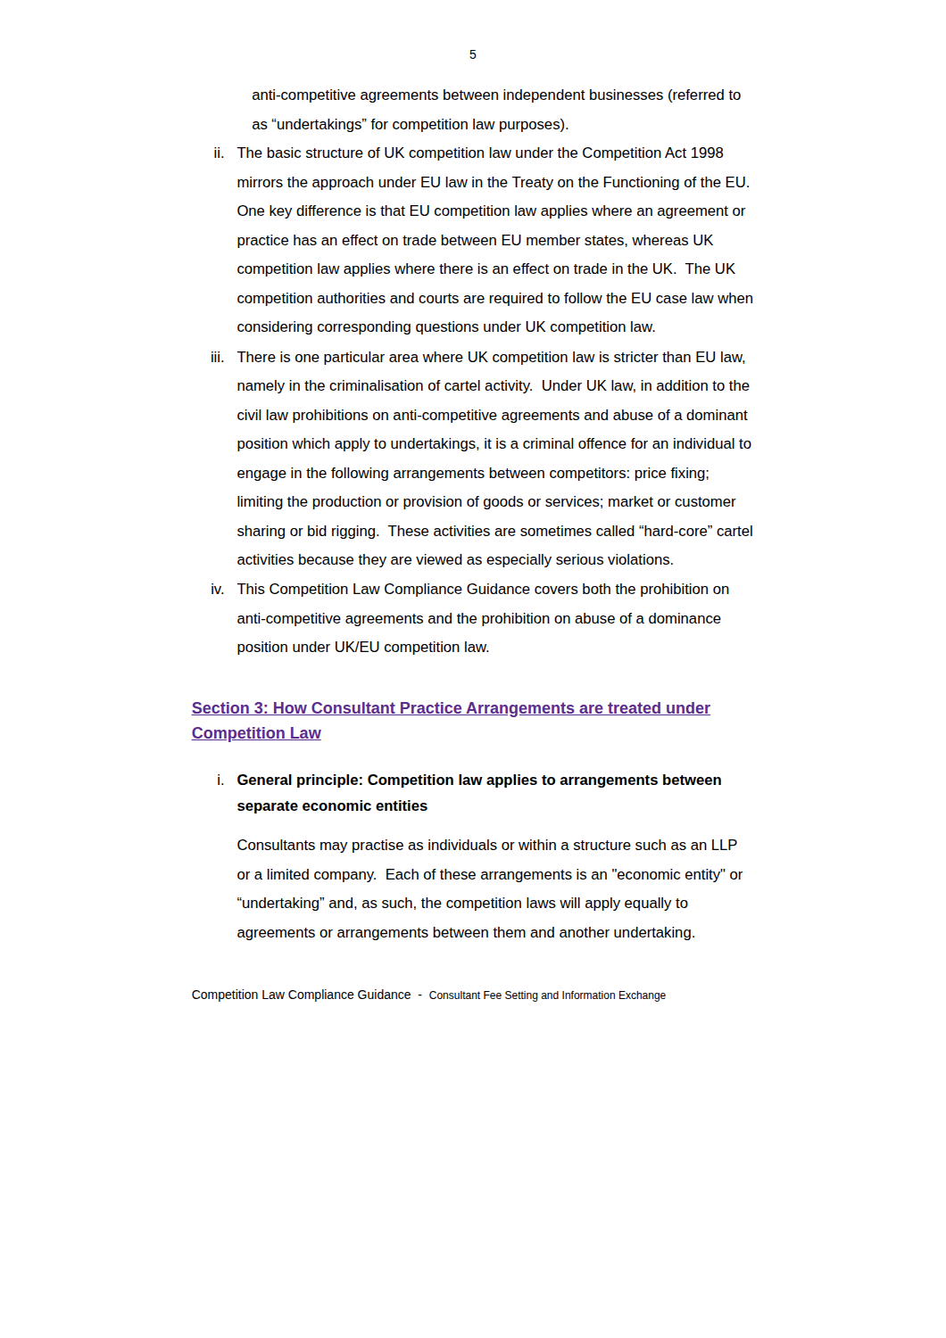5
anti-competitive agreements between independent businesses (referred to as “undertakings” for competition law purposes).
The basic structure of UK competition law under the Competition Act 1998 mirrors the approach under EU law in the Treaty on the Functioning of the EU. One key difference is that EU competition law applies where an agreement or practice has an effect on trade between EU member states, whereas UK competition law applies where there is an effect on trade in the UK. The UK competition authorities and courts are required to follow the EU case law when considering corresponding questions under UK competition law.
There is one particular area where UK competition law is stricter than EU law, namely in the criminalisation of cartel activity. Under UK law, in addition to the civil law prohibitions on anti-competitive agreements and abuse of a dominant position which apply to undertakings, it is a criminal offence for an individual to engage in the following arrangements between competitors: price fixing; limiting the production or provision of goods or services; market or customer sharing or bid rigging. These activities are sometimes called “hard-core” cartel activities because they are viewed as especially serious violations.
This Competition Law Compliance Guidance covers both the prohibition on anti-competitive agreements and the prohibition on abuse of a dominance position under UK/EU competition law.
Section 3: How Consultant Practice Arrangements are treated under Competition Law
General principle: Competition law applies to arrangements between separate economic entities
Consultants may practise as individuals or within a structure such as an LLP or a limited company. Each of these arrangements is an "economic entity" or “undertaking” and, as such, the competition laws will apply equally to agreements or arrangements between them and another undertaking.
Competition Law Compliance Guidance - Consultant Fee Setting and Information Exchange